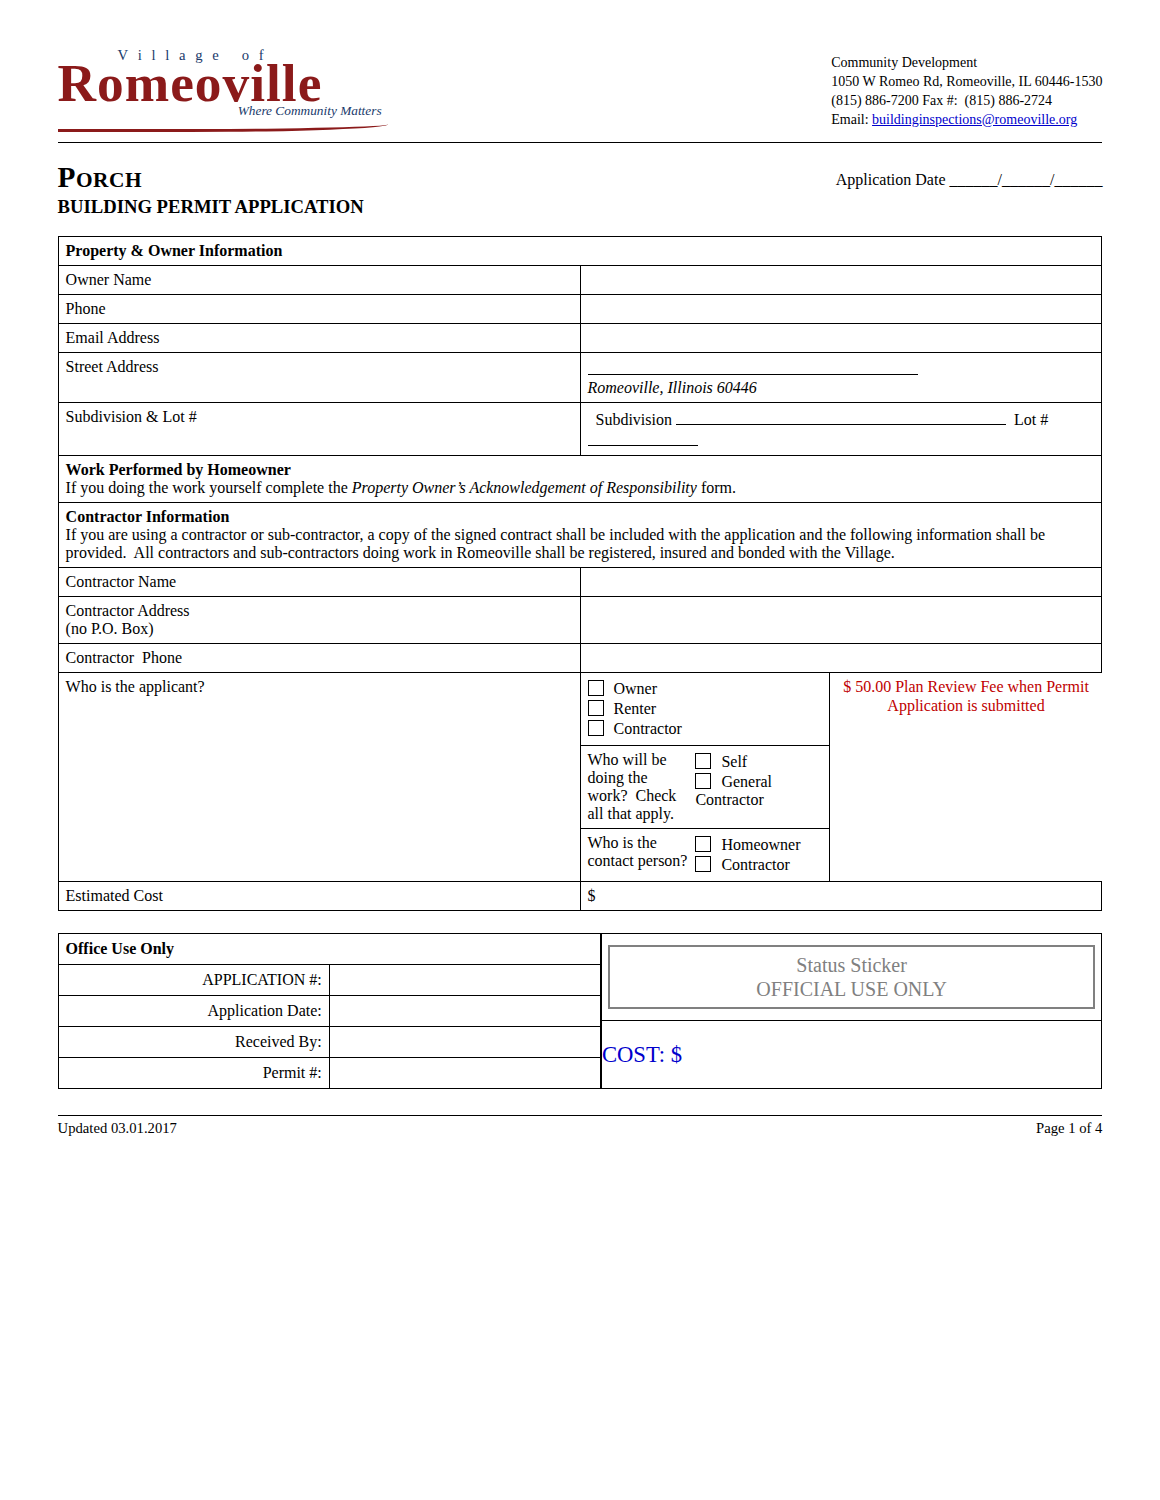V i l l a g e o f
Romeoville
Where Community Matters
Community Development
1050 W Romeo Rd, Romeoville, IL 60446-1530
(815) 886-7200 Fax #: (815) 886-2724
Email: buildinginspections@romeoville.org
PORCH
BUILDING PERMIT APPLICATION
Application Date ______/______/______
| Property & Owner Information |
| Owner Name | |
| Phone | |
| Email Address | |
| Street Address | Romeoville, Illinois 60446 |
| Subdivision & Lot # | Subdivision Lot # |
| Work Performed by Homeowner If you doing the work yourself complete the Property Owner’s Acknowledgement of Responsibility form. |
| Contractor Information If you are using a contractor or sub-contractor, a copy of the signed contract shall be included with the application and the following information shall be provided. All contractors and sub-contractors doing work in Romeoville shall be registered, insured and bonded with the Village. |
| Contractor Name | |
| Contractor Address (no P.O. Box) | |
| Contractor Phone | |
| Who is the applicant? | / Owner Renter Contractor / $ 50.00 Plan Review Fee when Permit Application is submitted / / Who will be doing the work? Check all that apply. Self General Contractor / / Who is the contact person? Homeowner Contractor / |
| Estimated Cost | $ |
| Office Use Only |
| APPLICATION #: | |
| Application Date: | |
| Received By: | |
| Permit #: | |
| Status Sticker OFFICIAL USE ONLY |
| COST: $ |
Updated 03.01.2017
Page 1 of 4